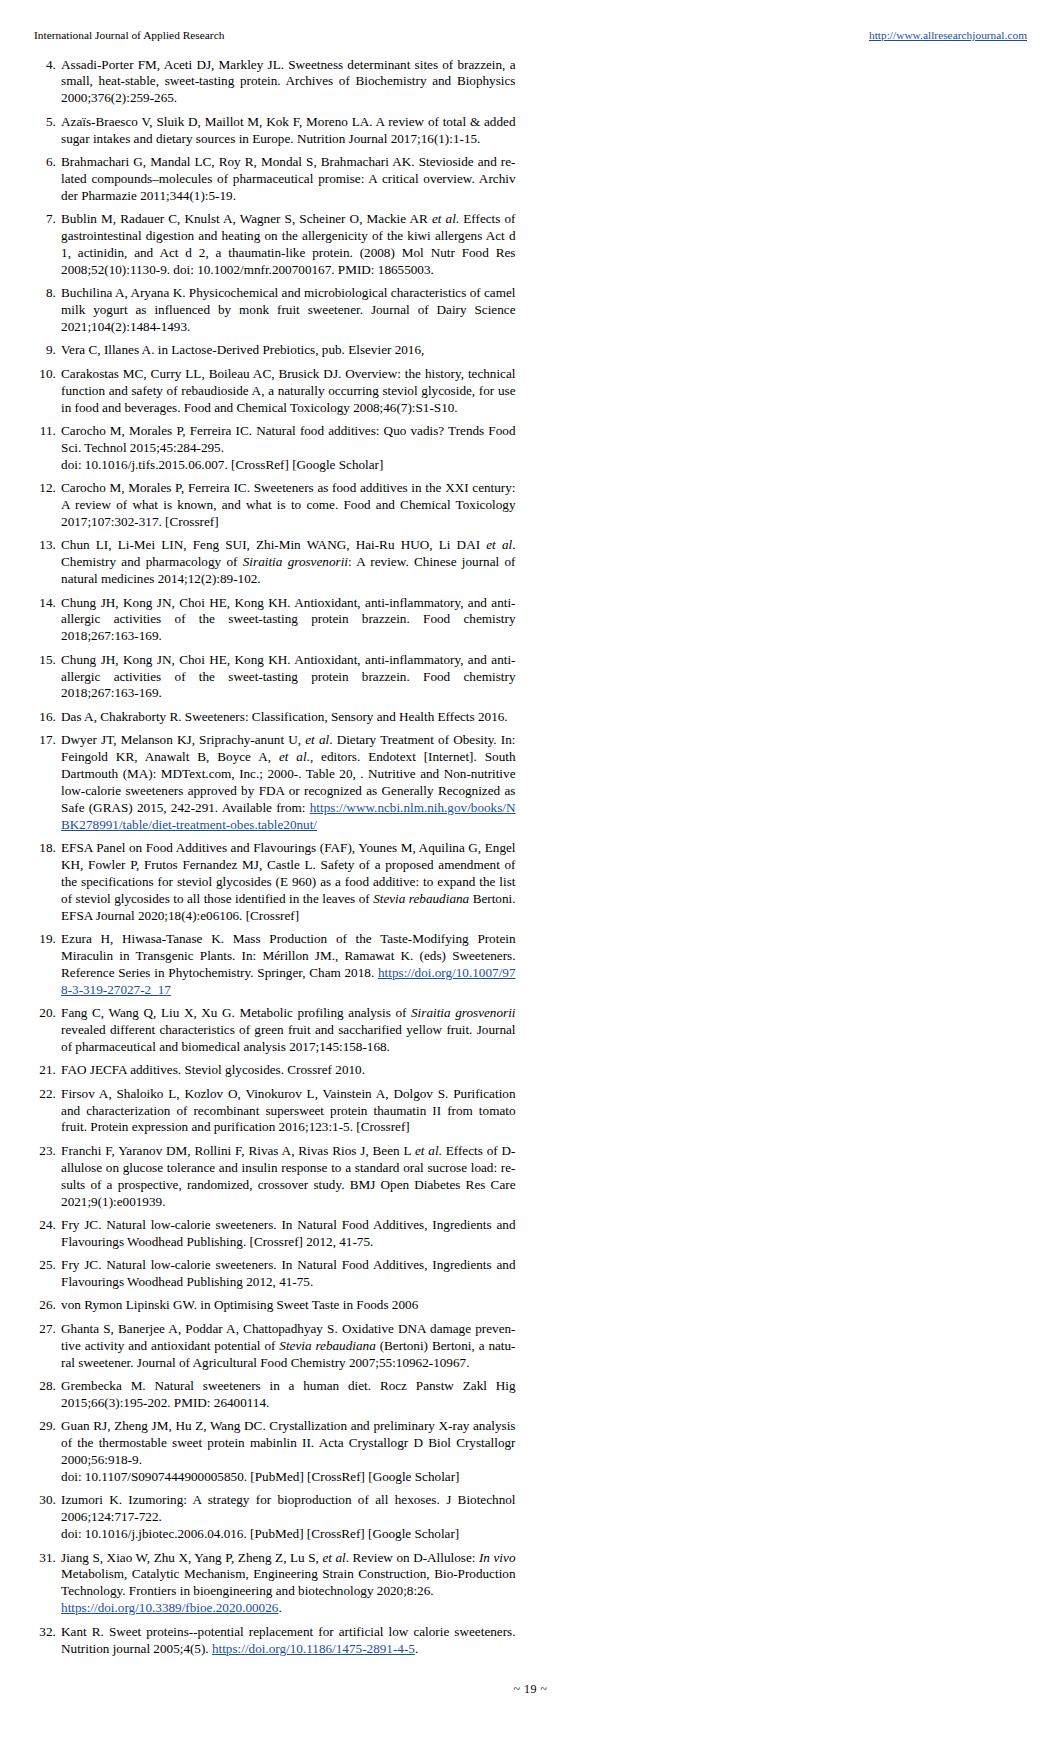International Journal of Applied Research http://www.allresearchjournal.com
Assadi-Porter FM, Aceti DJ, Markley JL. Sweetness determinant sites of brazzein, a small, heat-stable, sweet-tasting protein. Archives of Biochemistry and Biophysics 2000;376(2):259-265.
Azaïs-Braesco V, Sluik D, Maillot M, Kok F, Moreno LA. A review of total & added sugar intakes and dietary sources in Europe. Nutrition Journal 2017;16(1):1-15.
Brahmachari G, Mandal LC, Roy R, Mondal S, Brahmachari AK. Stevioside and related compounds–molecules of pharmaceutical promise: A critical overview. Archiv der Pharmazie 2011;344(1):5-19.
Bublin M, Radauer C, Knulst A, Wagner S, Scheiner O, Mackie AR et al. Effects of gastrointestinal digestion and heating on the allergenicity of the kiwi allergens Act d 1, actinidin, and Act d 2, a thaumatin-like protein. (2008) Mol Nutr Food Res 2008;52(10):1130-9. doi: 10.1002/mnfr.200700167. PMID: 18655003.
Buchilina A, Aryana K. Physicochemical and microbiological characteristics of camel milk yogurt as influenced by monk fruit sweetener. Journal of Dairy Science 2021;104(2):1484-1493.
Vera C, Illanes A. in Lactose-Derived Prebiotics, pub. Elsevier 2016,
Carakostas MC, Curry LL, Boileau AC, Brusick DJ. Overview: the history, technical function and safety of rebaudioside A, a naturally occurring steviol glycoside, for use in food and beverages. Food and Chemical Toxicology 2008;46(7):S1-S10.
Carocho M, Morales P, Ferreira IC. Natural food additives: Quo vadis? Trends Food Sci. Technol 2015;45:284-295.
doi: 10.1016/j.tifs.2015.06.007. [CrossRef] [Google Scholar]
Carocho M, Morales P, Ferreira IC. Sweeteners as food additives in the XXI century: A review of what is known, and what is to come. Food and Chemical Toxicology 2017;107:302-317. [Crossref]
Chun LI, Li-Mei LIN, Feng SUI, Zhi-Min WANG, Hai-Ru HUO, Li DAI et al. Chemistry and pharmacology of Siraitia grosvenorii: A review. Chinese journal of natural medicines 2014;12(2):89-102.
Chung JH, Kong JN, Choi HE, Kong KH. Antioxidant, anti-inflammatory, and anti-allergic activities of the sweet-tasting protein brazzein. Food chemistry 2018;267:163-169.
Chung JH, Kong JN, Choi HE, Kong KH. Antioxidant, anti-inflammatory, and anti-allergic activities of the sweet-tasting protein brazzein. Food chemistry 2018;267:163-169.
Das A, Chakraborty R. Sweeteners: Classification, Sensory and Health Effects 2016.
Dwyer JT, Melanson KJ, Sriprachy-anunt U, et al. Dietary Treatment of Obesity. In: Feingold KR, Anawalt B, Boyce A, et al., editors. Endotext [Internet]. South Dartmouth (MA): MDText.com, Inc.; 2000-. Table 20, . Nutritive and Non-nutritive low-calorie sweeteners approved by FDA or recognized as Generally Recognized as Safe (GRAS) 2015, 242-291. Available from: https://www.ncbi.nlm.nih.gov/books/NBK278991/table/diet-treatment-obes.table20nut/
EFSA Panel on Food Additives and Flavourings (FAF), Younes M, Aquilina G, Engel KH, Fowler P, Frutos Fernandez MJ, Castle L. Safety of a proposed amendment of the specifications for steviol glycosides (E 960) as a food additive: to expand the list of steviol glycosides to all those identified in the leaves of Stevia rebaudiana Bertoni. EFSA Journal 2020;18(4):e06106. [Crossref]
Ezura H, Hiwasa-Tanase K. Mass Production of the Taste-Modifying Protein Miraculin in Transgenic Plants. In: Mérillon JM., Ramawat K. (eds) Sweeteners. Reference Series in Phytochemistry. Springer, Cham 2018. https://doi.org/10.1007/978-3-319-27027-2_17
Fang C, Wang Q, Liu X, Xu G. Metabolic profiling analysis of Siraitia grosvenorii revealed different characteristics of green fruit and saccharified yellow fruit. Journal of pharmaceutical and biomedical analysis 2017;145:158-168.
FAO JECFA additives. Steviol glycosides. Crossref 2010.
Firsov A, Shaloiko L, Kozlov O, Vinokurov L, Vainstein A, Dolgov S. Purification and characterization of recombinant supersweet protein thaumatin II from tomato fruit. Protein expression and purification 2016;123:1-5. [Crossref]
Franchi F, Yaranov DM, Rollini F, Rivas A, Rivas Rios J, Been L et al. Effects of D-allulose on glucose tolerance and insulin response to a standard oral sucrose load: results of a prospective, randomized, crossover study. BMJ Open Diabetes Res Care 2021;9(1):e001939.
Fry JC. Natural low-calorie sweeteners. In Natural Food Additives, Ingredients and Flavourings Woodhead Publishing. [Crossref] 2012, 41-75.
Fry JC. Natural low-calorie sweeteners. In Natural Food Additives, Ingredients and Flavourings Woodhead Publishing 2012, 41-75.
von Rymon Lipinski GW. in Optimising Sweet Taste in Foods 2006
Ghanta S, Banerjee A, Poddar A, Chattopadhyay S. Oxidative DNA damage preventive activity and antioxidant potential of Stevia rebaudiana (Bertoni) Bertoni, a natural sweetener. Journal of Agricultural Food Chemistry 2007;55:10962-10967.
Grembecka M. Natural sweeteners in a human diet. Rocz Panstw Zakl Hig 2015;66(3):195-202. PMID: 26400114.
Guan RJ, Zheng JM, Hu Z, Wang DC. Crystallization and preliminary X-ray analysis of the thermostable sweet protein mabinlin II. Acta Crystallogr D Biol Crystallogr 2000;56:918-9.
doi: 10.1107/S0907444900005850. [PubMed] [CrossRef] [Google Scholar]
Izumori K. Izumoring: A strategy for bioproduction of all hexoses. J Biotechnol 2006;124:717-722.
doi: 10.1016/j.jbiotec.2006.04.016. [PubMed] [CrossRef] [Google Scholar]
Jiang S, Xiao W, Zhu X, Yang P, Zheng Z, Lu S, et al. Review on D-Allulose: In vivo Metabolism, Catalytic Mechanism, Engineering Strain Construction, Bio-Production Technology. Frontiers in bioengineering and biotechnology 2020;8:26.
https://doi.org/10.3389/fbioe.2020.00026.
Kant R. Sweet proteins--potential replacement for artificial low calorie sweeteners. Nutrition journal 2005;4(5). https://doi.org/10.1186/1475-2891-4-5.
~ 19 ~